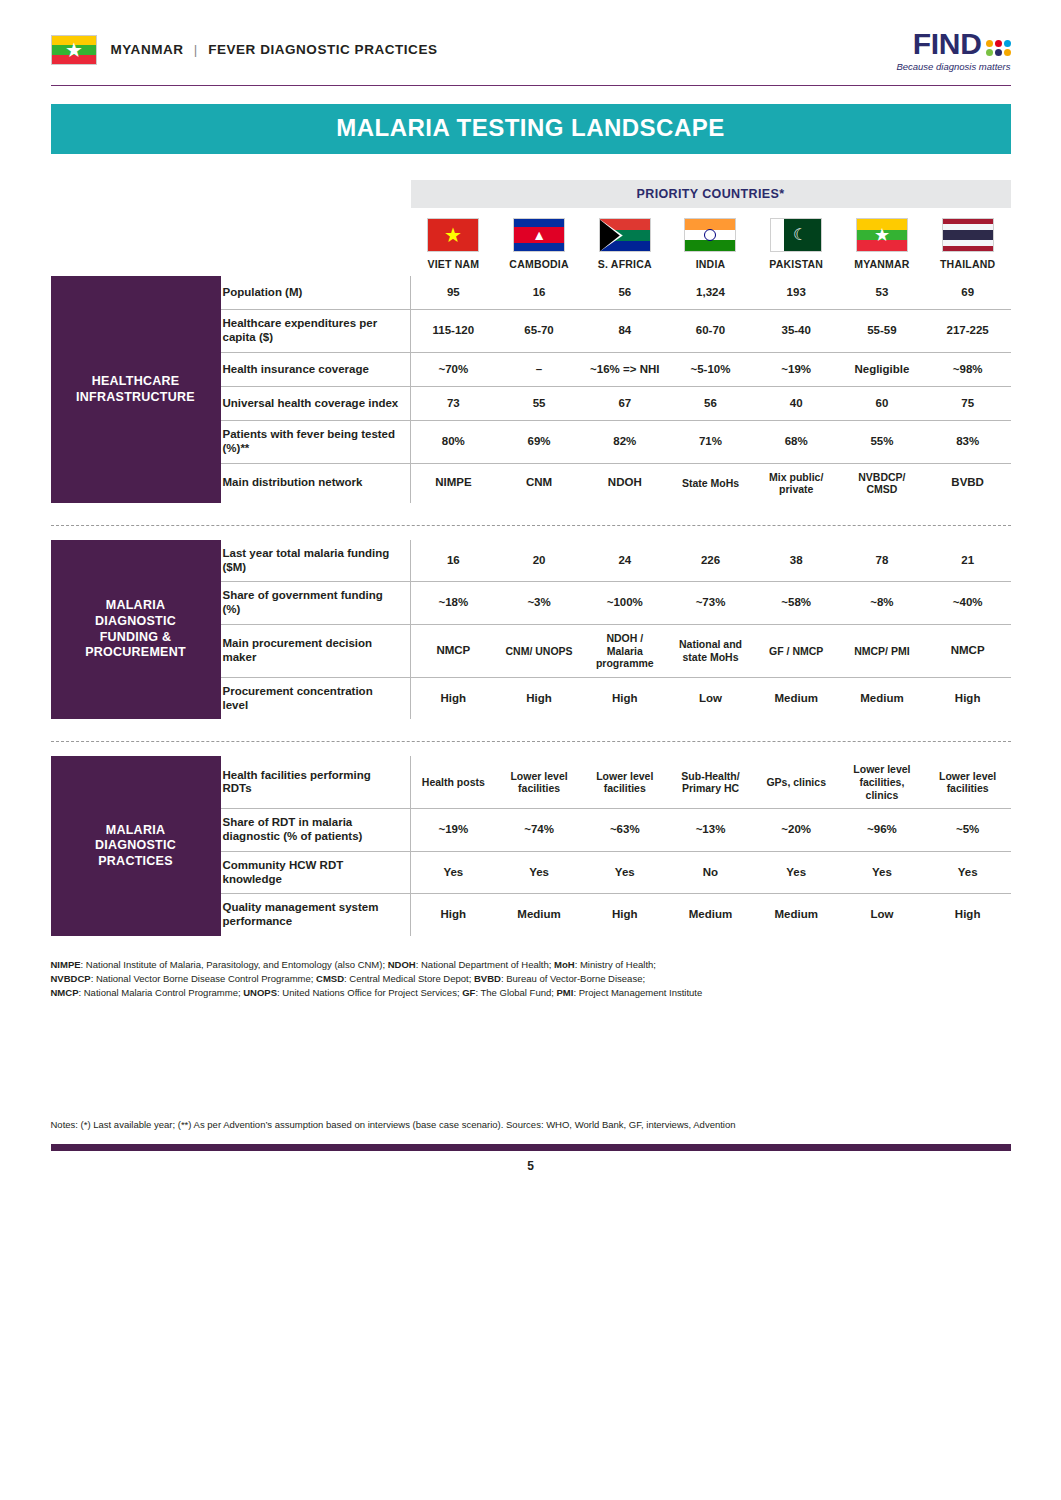★
MYANMAR | FEVER DIAGNOSTIC PRACTICES
FIND
Because diagnosis matters
MALARIA TESTING LANDSCAPE
PRIORITY COUNTRIES*
★
VIET NAM
▲
CAMBODIA
S. AFRICA
INDIA
☾
PAKISTAN
★
MYANMAR
THAILAND
HEALTHCARE
INFRASTRUCTURE
Population (M)
95
16
56
1,324
193
53
69
Healthcare expenditures per capita ($)
115-120
65-70
84
60-70
35-40
55-59
217-225
Health insurance coverage
~70%
–
~16% => NHI
~5-10%
~19%
Negligible
~98%
Universal health coverage index
73
55
67
56
40
60
75
Patients with fever being tested (%)**
80%
69%
82%
71%
68%
55%
83%
Main distribution network
NIMPE
CNM
NDOH
State MoHs
Mix public/ private
NVBDCP/ CMSD
BVBD
MALARIA
DIAGNOSTIC
FUNDING &
PROCUREMENT
Last year total malaria funding ($M)
16
20
24
226
38
78
21
Share of government funding (%)
~18%
~3%
~100%
~73%
~58%
~8%
~40%
Main procurement decision maker
NMCP
CNM/ UNOPS
NDOH / Malaria programme
National and state MoHs
GF / NMCP
NMCP/ PMI
NMCP
Procurement concentration level
High
High
High
Low
Medium
Medium
High
MALARIA
DIAGNOSTIC
PRACTICES
Health facilities performing RDTs
Health posts
Lower level facilities
Lower level facilities
Sub-Health/ Primary HC
GPs, clinics
Lower level facilities, clinics
Lower level facilities
Share of RDT in malaria diagnostic (% of patients)
~19%
~74%
~63%
~13%
~20%
~96%
~5%
Community HCW RDT knowledge
Yes
Yes
Yes
No
Yes
Yes
Yes
Quality management system performance
High
Medium
High
Medium
Medium
Low
High
NIMPE: National Institute of Malaria, Parasitology, and Entomology (also CNM); NDOH: National Department of Health; MoH: Ministry of Health;
NVBDCP: National Vector Borne Disease Control Programme; CMSD: Central Medical Store Depot; BVBD: Bureau of Vector-Borne Disease;
NMCP: National Malaria Control Programme; UNOPS: United Nations Office for Project Services; GF: The Global Fund; PMI: Project Management Institute
Notes: (*) Last available year; (**) As per Advention’s assumption based on interviews (base case scenario). Sources: WHO, World Bank, GF, interviews, Advention
5